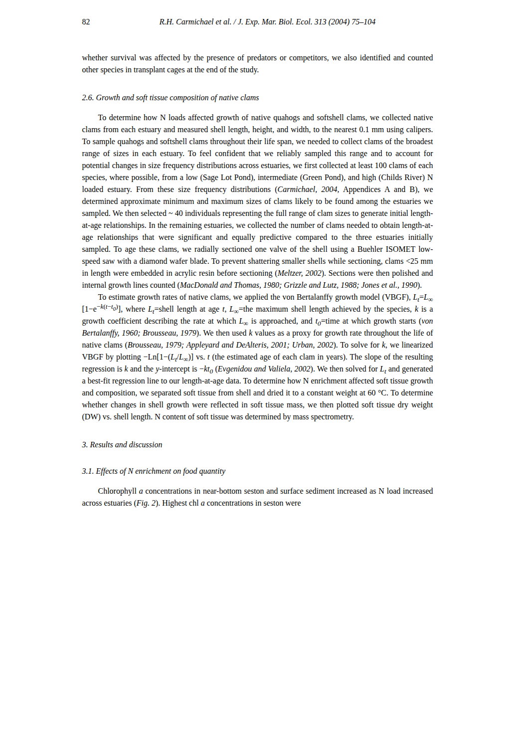82 R.H. Carmichael et al. / J. Exp. Mar. Biol. Ecol. 313 (2004) 75–104
whether survival was affected by the presence of predators or competitors, we also identified and counted other species in transplant cages at the end of the study.
2.6. Growth and soft tissue composition of native clams
To determine how N loads affected growth of native quahogs and softshell clams, we collected native clams from each estuary and measured shell length, height, and width, to the nearest 0.1 mm using calipers. To sample quahogs and softshell clams throughout their life span, we needed to collect clams of the broadest range of sizes in each estuary. To feel confident that we reliably sampled this range and to account for potential changes in size frequency distributions across estuaries, we first collected at least 100 clams of each species, where possible, from a low (Sage Lot Pond), intermediate (Green Pond), and high (Childs River) N loaded estuary. From these size frequency distributions (Carmichael, 2004, Appendices A and B), we determined approximate minimum and maximum sizes of clams likely to be found among the estuaries we sampled. We then selected ~ 40 individuals representing the full range of clam sizes to generate initial length-at-age relationships. In the remaining estuaries, we collected the number of clams needed to obtain length-at-age relationships that were significant and equally predictive compared to the three estuaries initially sampled. To age these clams, we radially sectioned one valve of the shell using a Buehler ISOMET low-speed saw with a diamond wafer blade. To prevent shattering smaller shells while sectioning, clams <25 mm in length were embedded in acrylic resin before sectioning (Meltzer, 2002). Sections were then polished and internal growth lines counted (MacDonald and Thomas, 1980; Grizzle and Lutz, 1988; Jones et al., 1990).
To estimate growth rates of native clams, we applied the von Bertalanffy growth model (VBGF), Lt=L∞ [1−e−k(t−t0)], where Lt=shell length at age t, L∞=the maximum shell length achieved by the species, k is a growth coefficient describing the rate at which L∞ is approached, and t0=time at which growth starts (von Bertalanffy, 1960; Brousseau, 1979). We then used k values as a proxy for growth rate throughout the life of native clams (Brousseau, 1979; Appleyard and DeAlteris, 2001; Urban, 2002). To solve for k, we linearized VBGF by plotting −Ln[1−(Lt/L∞)] vs. t (the estimated age of each clam in years). The slope of the resulting regression is k and the y-intercept is −kt0 (Evgenidou and Valiela, 2002). We then solved for Lt and generated a best-fit regression line to our length-at-age data. To determine how N enrichment affected soft tissue growth and composition, we separated soft tissue from shell and dried it to a constant weight at 60 °C. To determine whether changes in shell growth were reflected in soft tissue mass, we then plotted soft tissue dry weight (DW) vs. shell length. N content of soft tissue was determined by mass spectrometry.
3. Results and discussion
3.1. Effects of N enrichment on food quantity
Chlorophyll a concentrations in near-bottom seston and surface sediment increased as N load increased across estuaries (Fig. 2). Highest chl a concentrations in seston were